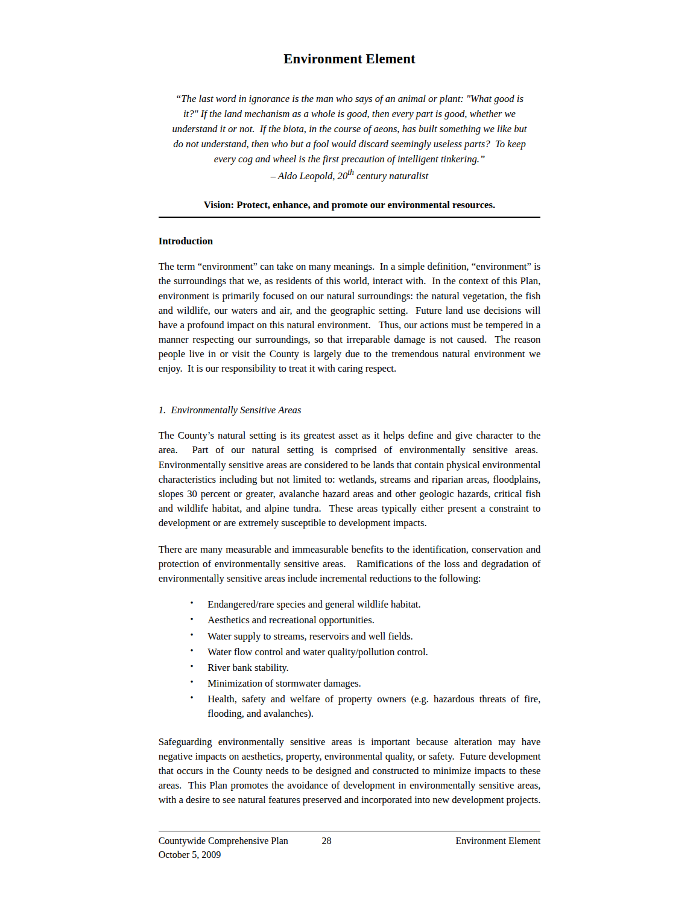Environment Element
“The last word in ignorance is the man who says of an animal or plant: "What good is it?" If the land mechanism as a whole is good, then every part is good, whether we understand it or not. If the biota, in the course of aeons, has built something we like but do not understand, then who but a fool would discard seemingly useless parts? To keep every cog and wheel is the first precaution of intelligent tinkering.” – Aldo Leopold, 20th century naturalist
Vision: Protect, enhance, and promote our environmental resources.
Introduction
The term “environment” can take on many meanings. In a simple definition, “environment” is the surroundings that we, as residents of this world, interact with. In the context of this Plan, environment is primarily focused on our natural surroundings: the natural vegetation, the fish and wildlife, our waters and air, and the geographic setting. Future land use decisions will have a profound impact on this natural environment. Thus, our actions must be tempered in a manner respecting our surroundings, so that irreparable damage is not caused. The reason people live in or visit the County is largely due to the tremendous natural environment we enjoy. It is our responsibility to treat it with caring respect.
1. Environmentally Sensitive Areas
The County’s natural setting is its greatest asset as it helps define and give character to the area. Part of our natural setting is comprised of environmentally sensitive areas. Environmentally sensitive areas are considered to be lands that contain physical environmental characteristics including but not limited to: wetlands, streams and riparian areas, floodplains, slopes 30 percent or greater, avalanche hazard areas and other geologic hazards, critical fish and wildlife habitat, and alpine tundra. These areas typically either present a constraint to development or are extremely susceptible to development impacts.
There are many measurable and immeasurable benefits to the identification, conservation and protection of environmentally sensitive areas. Ramifications of the loss and degradation of environmentally sensitive areas include incremental reductions to the following:
Endangered/rare species and general wildlife habitat.
Aesthetics and recreational opportunities.
Water supply to streams, reservoirs and well fields.
Water flow control and water quality/pollution control.
River bank stability.
Minimization of stormwater damages.
Health, safety and welfare of property owners (e.g. hazardous threats of fire, flooding, and avalanches).
Safeguarding environmentally sensitive areas is important because alteration may have negative impacts on aesthetics, property, environmental quality, or safety. Future development that occurs in the County needs to be designed and constructed to minimize impacts to these areas. This Plan promotes the avoidance of development in environmentally sensitive areas, with a desire to see natural features preserved and incorporated into new development projects.
Countywide Comprehensive PlanOctober 5, 2009
28
Environment Element